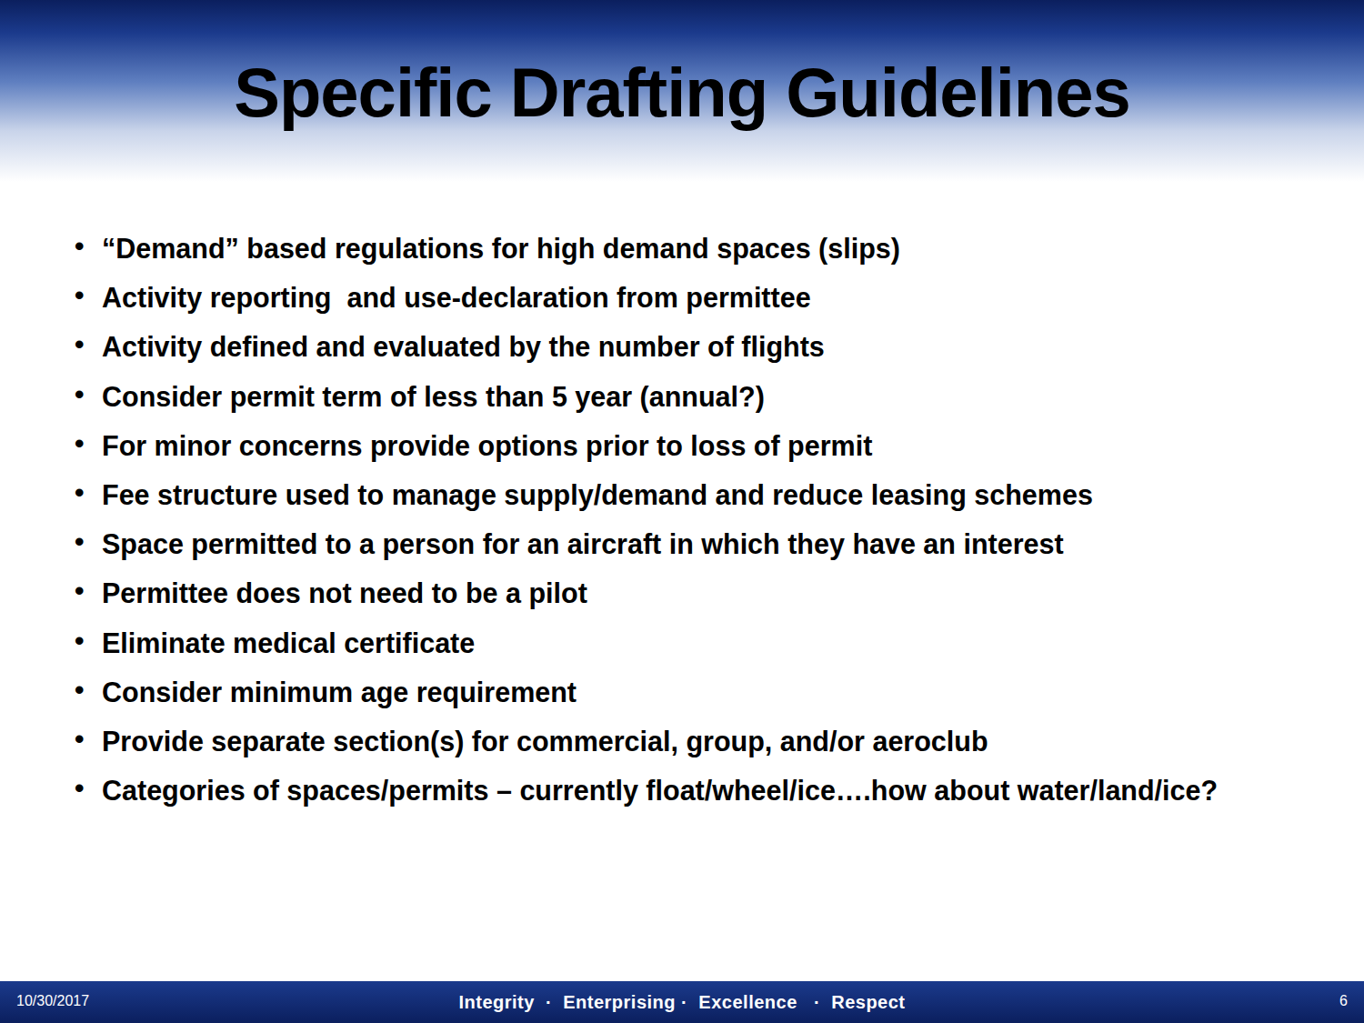Specific Drafting Guidelines
“Demand” based regulations for high demand spaces (slips)
Activity reporting and use-declaration from permittee
Activity defined and evaluated by the number of flights
Consider permit term of less than 5 year (annual?)
For minor concerns provide options prior to loss of permit
Fee structure used to manage supply/demand and reduce leasing schemes
Space permitted to a person for an aircraft in which they have an interest
Permittee does not need to be a pilot
Eliminate medical certificate
Consider minimum age requirement
Provide separate section(s) for commercial, group, and/or aeroclub
Categories of spaces/permits – currently float/wheel/ice….how about water/land/ice?
10/30/2017
Integrity · Enterprising · Excellence · Respect
6